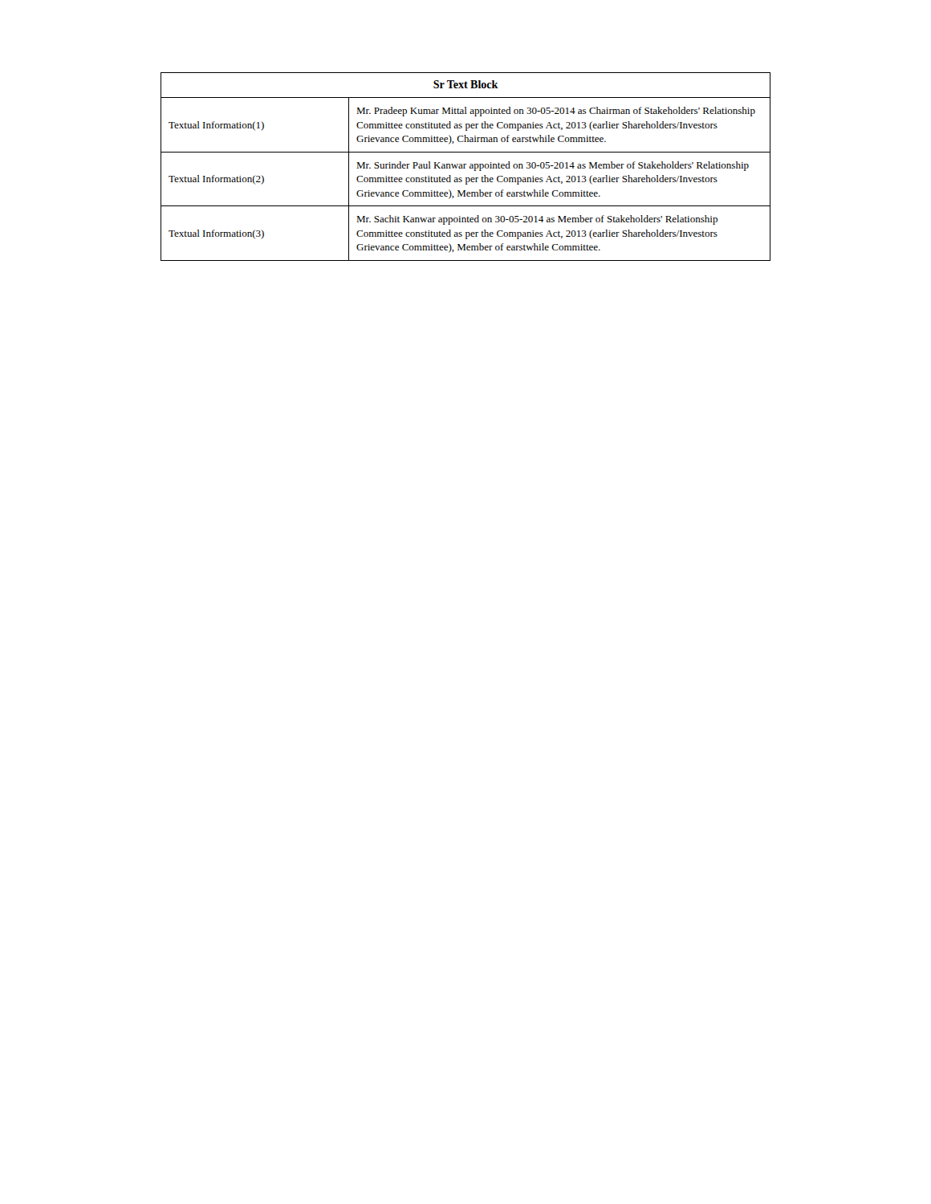Sr Text Block
| Textual Information(1) | Mr. Pradeep Kumar Mittal appointed on 30-05-2014 as Chairman of Stakeholders' Relationship Committee constituted as per the Companies Act, 2013 (earlier Shareholders/Investors Grievance Committee), Chairman of earstwhile Committee. |
| Textual Information(2) | Mr. Surinder Paul Kanwar appointed on 30-05-2014 as Member of Stakeholders' Relationship Committee constituted as per the Companies Act, 2013 (earlier Shareholders/Investors Grievance Committee), Member of earstwhile Committee. |
| Textual Information(3) | Mr. Sachit Kanwar appointed on 30-05-2014 as Member of Stakeholders' Relationship Committee constituted as per the Companies Act, 2013 (earlier Shareholders/Investors Grievance Committee), Member of earstwhile Committee. |